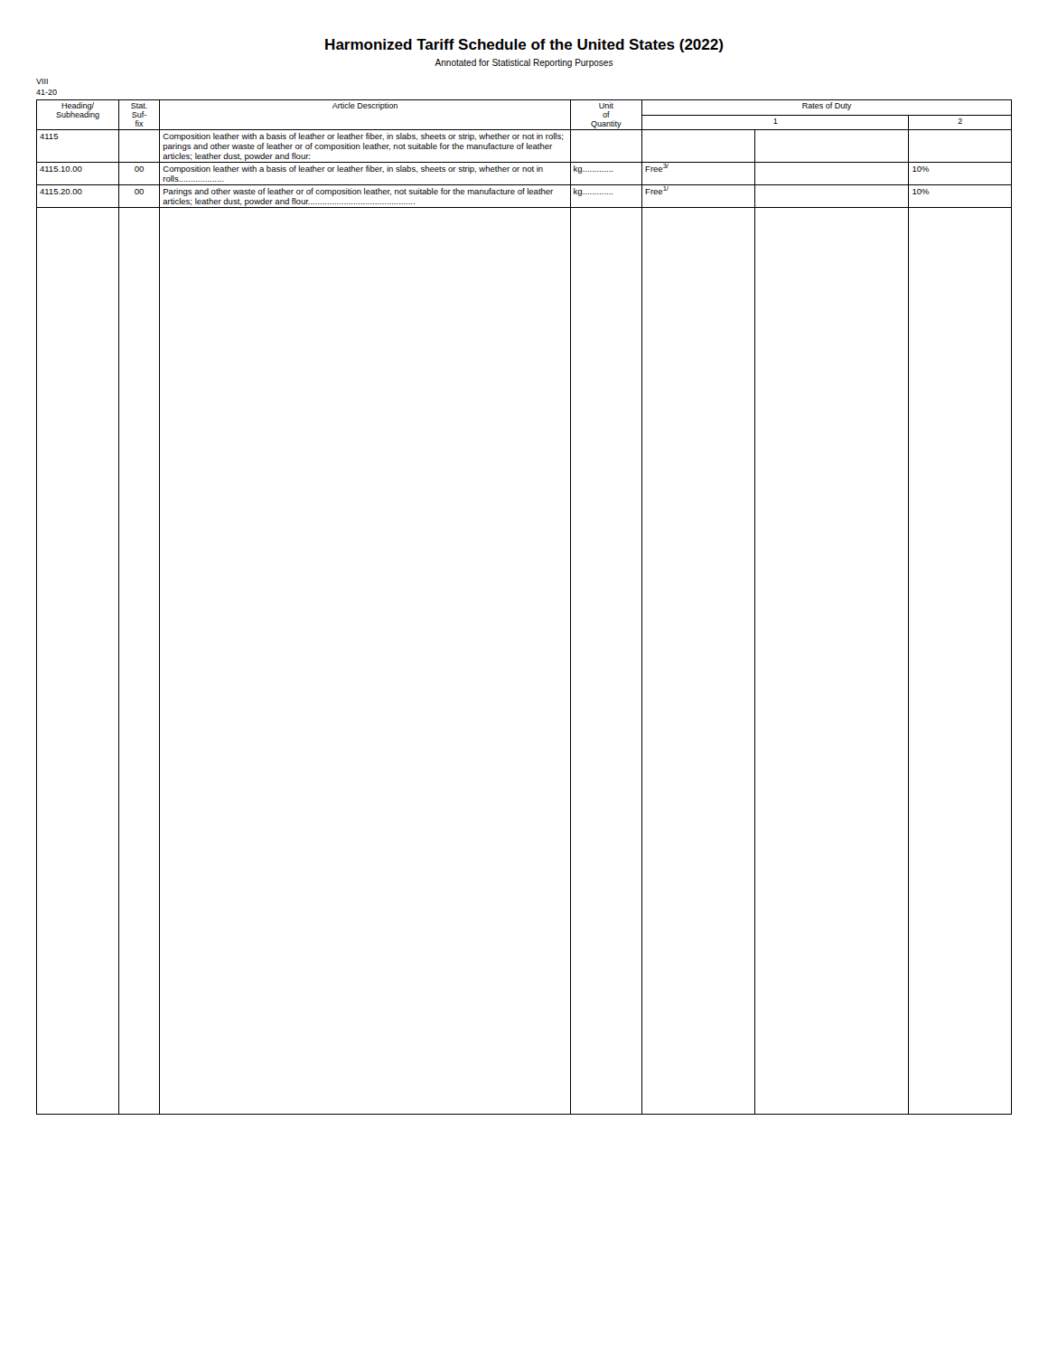Harmonized Tariff Schedule of the United States (2022)
Annotated for Statistical Reporting Purposes
VIII
41-20
| Heading/ Subheading | Stat. Suf- fix | Article Description | Unit of Quantity | Rates of Duty |
| --- | --- | --- | --- | --- |
| 1 | 2 |
| 4115 | | Composition leather with a basis of leather or leather fiber, in slabs, sheets or strip, whether or not in rolls; parings and other waste of leather or of composition leather, not suitable for the manufacture of leather articles; leather dust, powder and flour: | | | | |
| 4115.10.00 | 00 | Composition leather with a basis of leather or leather fiber, in slabs, sheets or strip, whether or not in rolls ................... | kg ............. | Free 3/ | | 10% |
| 4115.20.00 | 00 | Parings and other waste of leather or of composition leather, not suitable for the manufacture of leather articles; leather dust, powder and flour ............................................. | kg ............. | Free 1/ | | 10% |